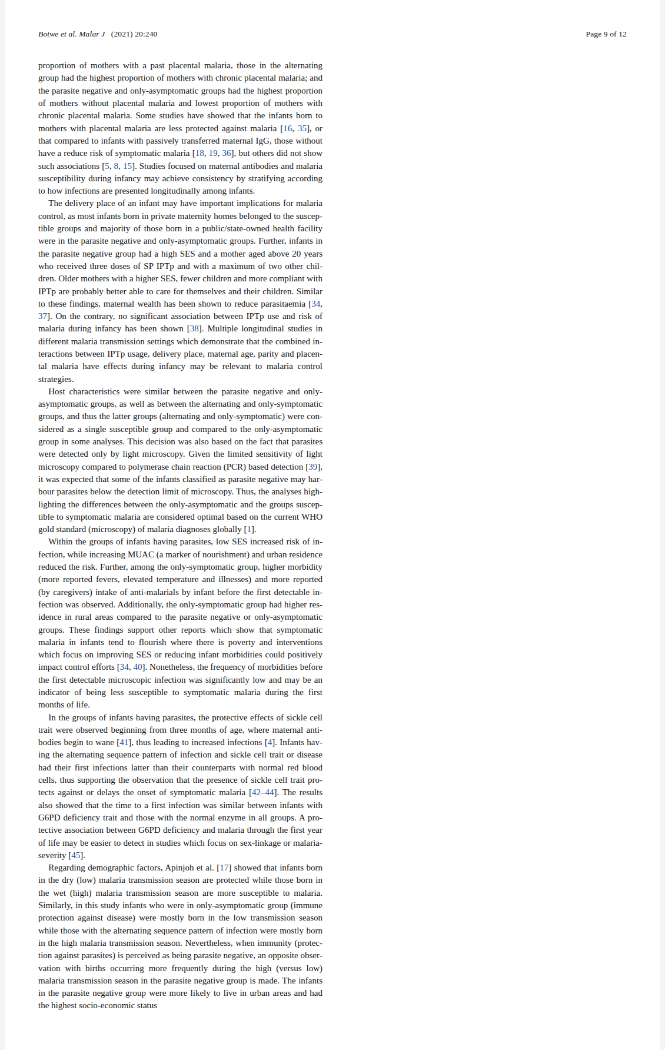Botwe et al. Malar J (2021) 20:240
Page 9 of 12
proportion of mothers with a past placental malaria, those in the alternating group had the highest proportion of mothers with chronic placental malaria; and the parasite negative and only-asymptomatic groups had the highest proportion of mothers without placental malaria and lowest proportion of mothers with chronic placental malaria. Some studies have showed that the infants born to mothers with placental malaria are less protected against malaria [16, 35], or that compared to infants with passively transferred maternal IgG, those without have a reduce risk of symptomatic malaria [18, 19, 36], but others did not show such associations [5, 8, 15]. Studies focused on maternal antibodies and malaria susceptibility during infancy may achieve consistency by stratifying according to how infections are presented longitudinally among infants.
The delivery place of an infant may have important implications for malaria control, as most infants born in private maternity homes belonged to the susceptible groups and majority of those born in a public/state-owned health facility were in the parasite negative and only-asymptomatic groups. Further, infants in the parasite negative group had a high SES and a mother aged above 20 years who received three doses of SP IPTp and with a maximum of two other children. Older mothers with a higher SES, fewer children and more compliant with IPTp are probably better able to care for themselves and their children. Similar to these findings, maternal wealth has been shown to reduce parasitaemia [34, 37]. On the contrary, no significant association between IPTp use and risk of malaria during infancy has been shown [38]. Multiple longitudinal studies in different malaria transmission settings which demonstrate that the combined interactions between IPTp usage, delivery place, maternal age, parity and placental malaria have effects during infancy may be relevant to malaria control strategies.
Host characteristics were similar between the parasite negative and only-asymptomatic groups, as well as between the alternating and only-symptomatic groups, and thus the latter groups (alternating and only-symptomatic) were considered as a single susceptible group and compared to the only-asymptomatic group in some analyses. This decision was also based on the fact that parasites were detected only by light microscopy. Given the limited sensitivity of light microscopy compared to polymerase chain reaction (PCR) based detection [39], it was expected that some of the infants classified as parasite negative may harbour parasites below the detection limit of microscopy. Thus, the analyses highlighting the differences between the only-asymptomatic and the groups susceptible to symptomatic malaria are considered optimal based on the current WHO gold standard (microscopy) of malaria diagnoses globally [1].
Within the groups of infants having parasites, low SES increased risk of infection, while increasing MUAC (a marker of nourishment) and urban residence reduced the risk. Further, among the only-symptomatic group, higher morbidity (more reported fevers, elevated temperature and illnesses) and more reported (by caregivers) intake of anti-malarials by infant before the first detectable infection was observed. Additionally, the only-symptomatic group had higher residence in rural areas compared to the parasite negative or only-asymptomatic groups. These findings support other reports which show that symptomatic malaria in infants tend to flourish where there is poverty and interventions which focus on improving SES or reducing infant morbidities could positively impact control efforts [34, 40]. Nonetheless, the frequency of morbidities before the first detectable microscopic infection was significantly low and may be an indicator of being less susceptible to symptomatic malaria during the first months of life.
In the groups of infants having parasites, the protective effects of sickle cell trait were observed beginning from three months of age, where maternal antibodies begin to wane [41], thus leading to increased infections [4]. Infants having the alternating sequence pattern of infection and sickle cell trait or disease had their first infections latter than their counterparts with normal red blood cells, thus supporting the observation that the presence of sickle cell trait protects against or delays the onset of symptomatic malaria [42–44]. The results also showed that the time to a first infection was similar between infants with G6PD deficiency trait and those with the normal enzyme in all groups. A protective association between G6PD deficiency and malaria through the first year of life may be easier to detect in studies which focus on sex-linkage or malaria-severity [45].
Regarding demographic factors, Apinjoh et al. [17] showed that infants born in the dry (low) malaria transmission season are protected while those born in the wet (high) malaria transmission season are more susceptible to malaria. Similarly, in this study infants who were in only-asymptomatic group (immune protection against disease) were mostly born in the low transmission season while those with the alternating sequence pattern of infection were mostly born in the high malaria transmission season. Nevertheless, when immunity (protection against parasites) is perceived as being parasite negative, an opposite observation with births occurring more frequently during the high (versus low) malaria transmission season in the parasite negative group is made. The infants in the parasite negative group were more likely to live in urban areas and had the highest socio-economic status